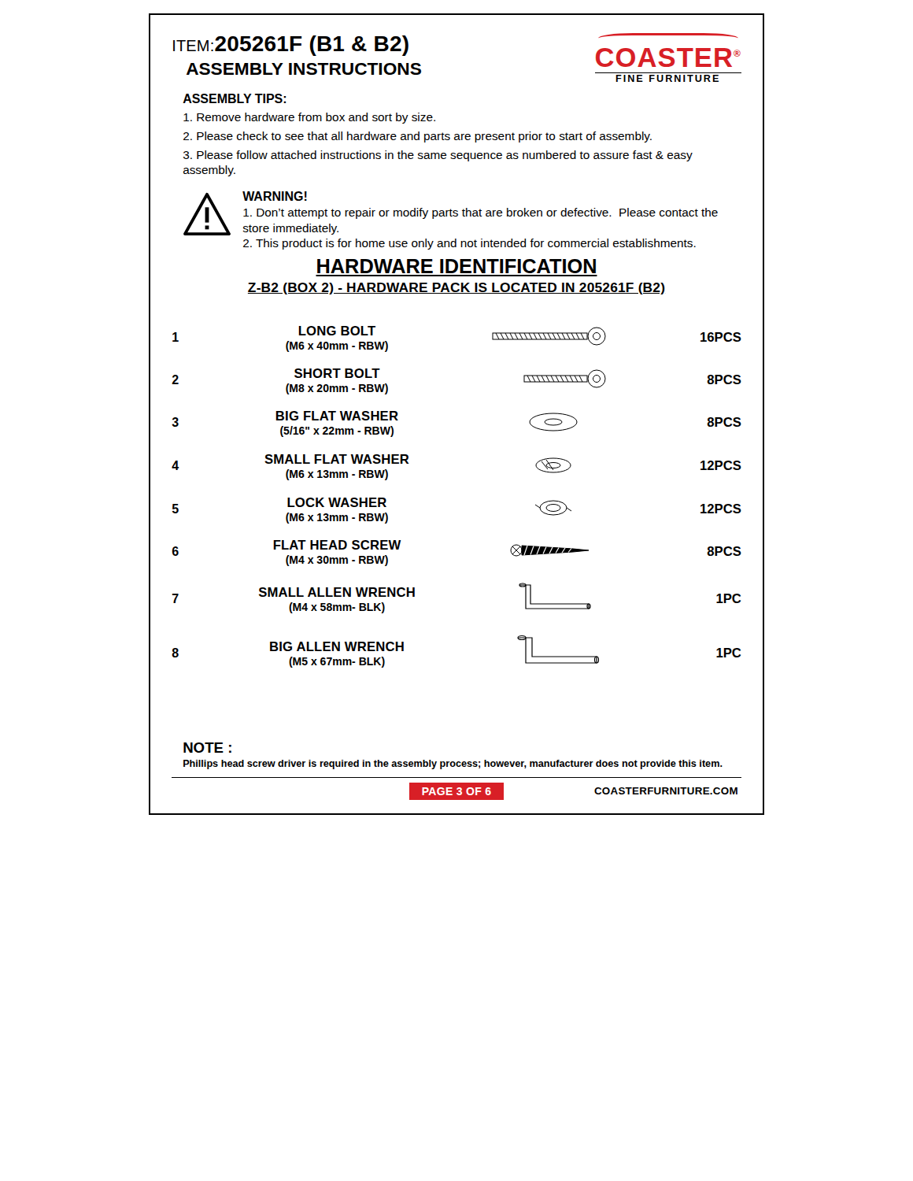ITEM: 205261F (B1 & B2)
ASSEMBLY INSTRUCTIONS
COASTER®
FINE FURNITURE
ASSEMBLY TIPS:
1. Remove hardware from box and sort by size.
2. Please check to see that all hardware and parts are present prior to start of assembly.
3. Please follow attached instructions in the same sequence as numbered to assure fast & easy assembly.
WARNING!
1. Don’t attempt to repair or modify parts that are broken or defective. Please contact the store immediately.
2. This product is for home use only and not intended for commercial establishments.
HARDWARE IDENTIFICATION
Z-B2 (BOX 2) - HARDWARE PACK IS LOCATED IN 205261F (B2)
| 1 | LONG BOLT (M6 x 40mm - RBW) | | 16PCS |
| 2 | SHORT BOLT (M8 x 20mm - RBW) | | 8PCS |
| 3 | BIG FLAT WASHER (5/16" x 22mm - RBW) | | 8PCS |
| 4 | SMALL FLAT WASHER (M6 x 13mm - RBW) | | 12PCS |
| 5 | LOCK WASHER (M6 x 13mm - RBW) | | 12PCS |
| 6 | FLAT HEAD SCREW (M4 x 30mm - RBW) | | 8PCS |
| 7 | SMALL ALLEN WRENCH (M4 x 58mm- BLK) | | 1PC |
| 8 | BIG ALLEN WRENCH (M5 x 67mm- BLK) | | 1PC |
NOTE :
Phillips head screw driver is required in the assembly process; however, manufacturer does not provide this item.
PAGE 3 OF 6 COASTERFURNITURE.COM